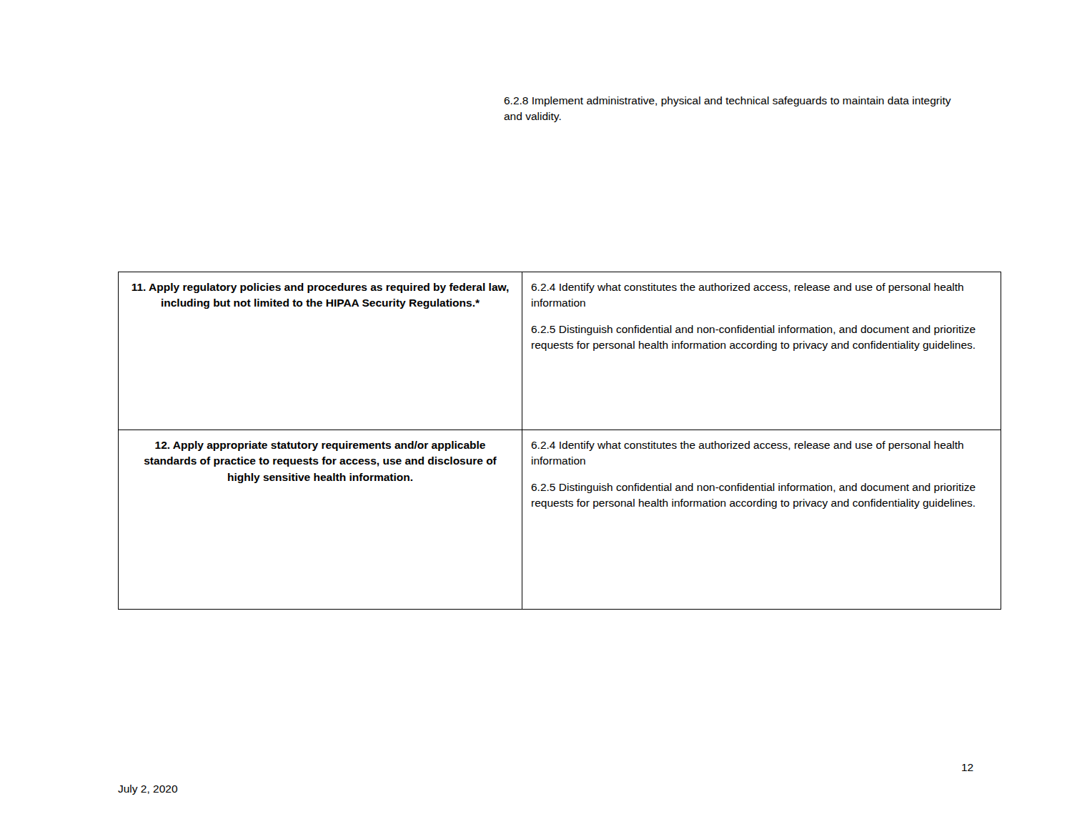6.2.8 Implement administrative, physical and technical safeguards to maintain data integrity and validity.
| 11. Apply regulatory policies and procedures as required by federal law, including but not limited to the HIPAA Security Regulations.* | 6.2.4 Identify what constitutes the authorized access, release and use of personal health information 6.2.5 Distinguish confidential and non-confidential information, and document and prioritize requests for personal health information according to privacy and confidentiality guidelines. |
| 12. Apply appropriate statutory requirements and/or applicable standards of practice to requests for access, use and disclosure of highly sensitive health information. | 6.2.4 Identify what constitutes the authorized access, release and use of personal health information 6.2.5 Distinguish confidential and non-confidential information, and document and prioritize requests for personal health information according to privacy and confidentiality guidelines. |
12
July 2, 2020